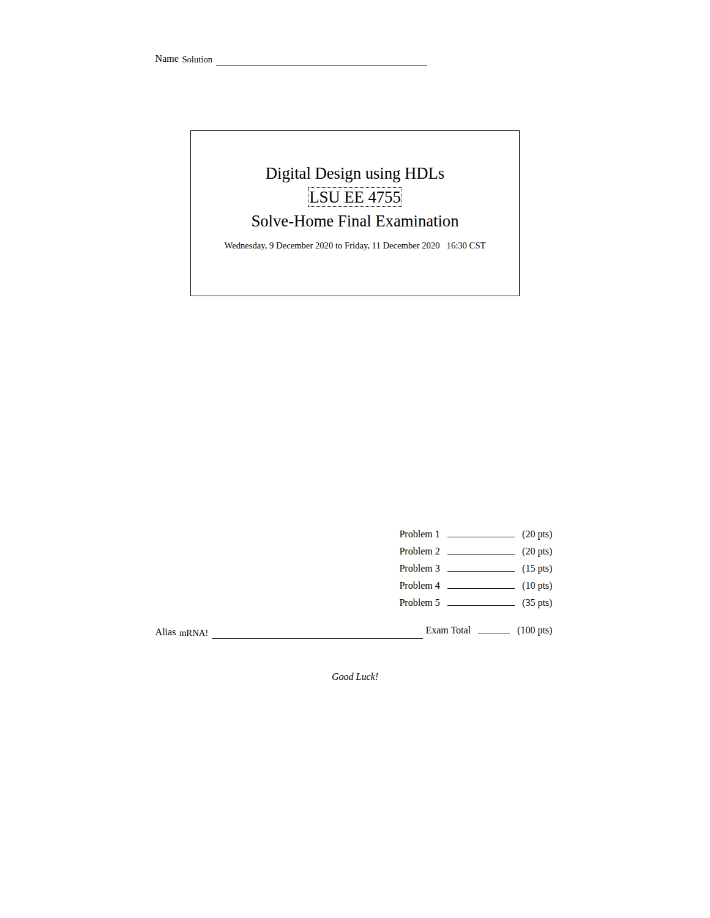Name Solution
Digital Design using HDLs
LSU EE 4755
Solve-Home Final Examination
Wednesday, 9 December 2020 to Friday, 11 December 2020 16:30 CST
| Problem 1 | | (20 pts) |
| Problem 2 | | (20 pts) |
| Problem 3 | | (15 pts) |
| Problem 4 | | (10 pts) |
| Problem 5 | | (35 pts) |
Alias mRNA!
| Exam Total | | (100 pts) |
Good Luck!